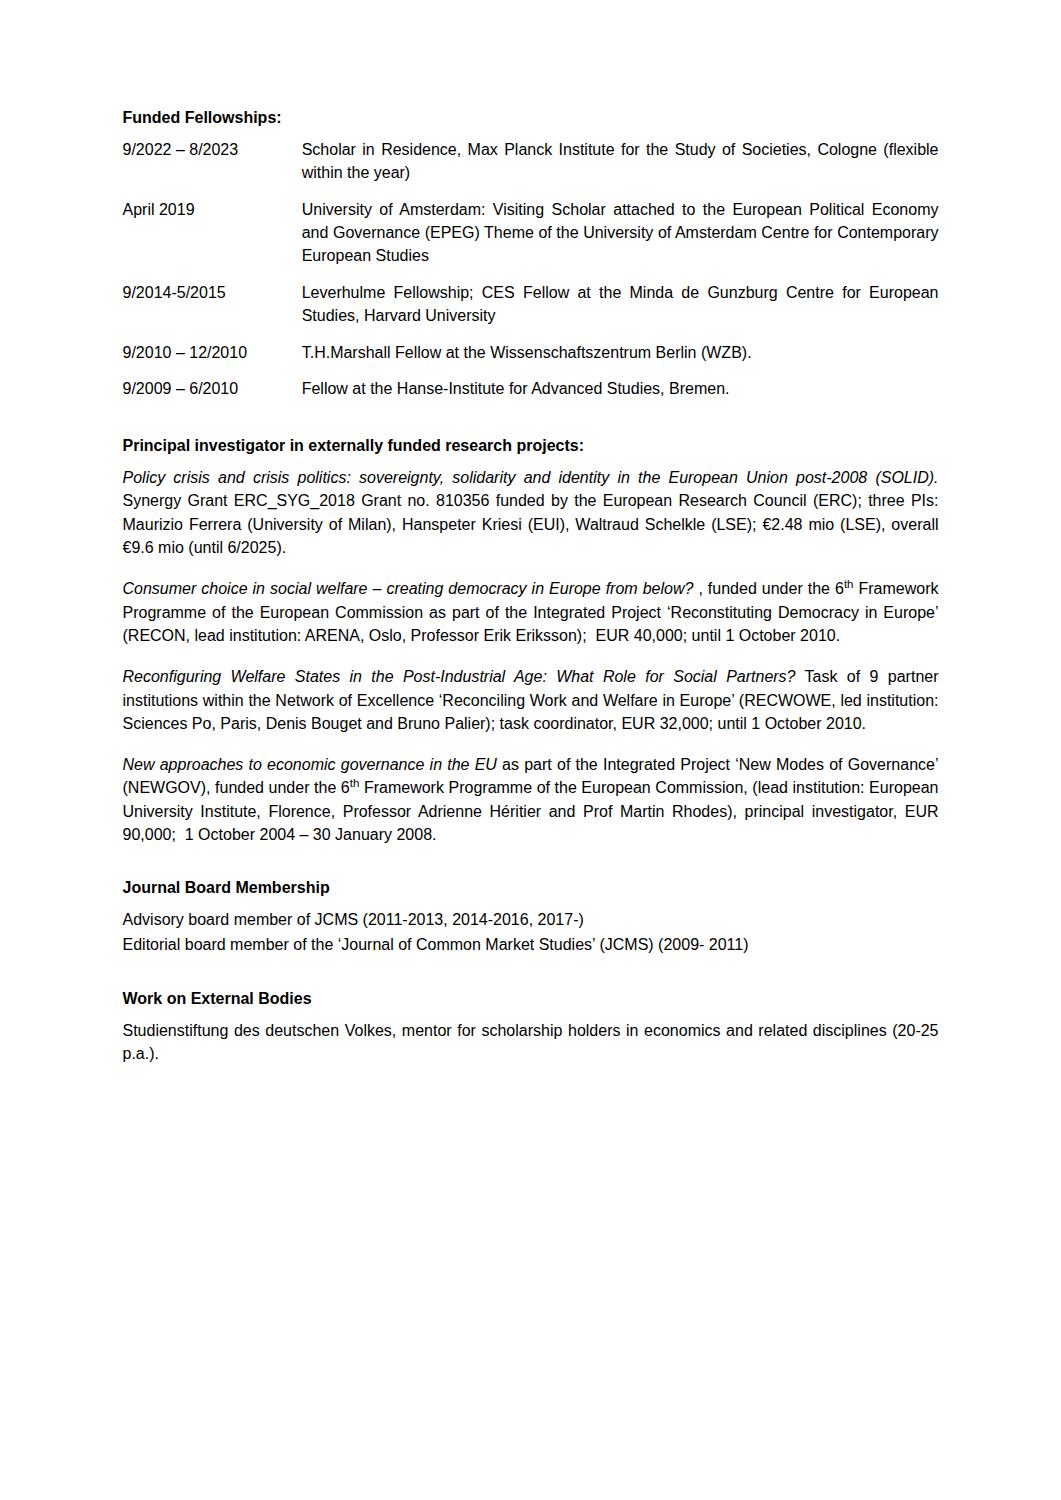Funded Fellowships:
9/2022 – 8/2023
Scholar in Residence, Max Planck Institute for the Study of Societies, Cologne (flexible within the year)
April 2019
University of Amsterdam: Visiting Scholar attached to the European Political Economy and Governance (EPEG) Theme of the University of Amsterdam Centre for Contemporary European Studies
9/2014-5/2015
Leverhulme Fellowship; CES Fellow at the Minda de Gunzburg Centre for European Studies, Harvard University
9/2010 – 12/2010
T.H.Marshall Fellow at the Wissenschaftszentrum Berlin (WZB).
9/2009 – 6/2010
Fellow at the Hanse-Institute for Advanced Studies, Bremen.
Principal investigator in externally funded research projects:
Policy crisis and crisis politics: sovereignty, solidarity and identity in the European Union post-2008 (SOLID). Synergy Grant ERC_SYG_2018 Grant no. 810356 funded by the European Research Council (ERC); three PIs: Maurizio Ferrera (University of Milan), Hanspeter Kriesi (EUI), Waltraud Schelkle (LSE); €2.48 mio (LSE), overall €9.6 mio (until 6/2025).
Consumer choice in social welfare – creating democracy in Europe from below? , funded under the 6th Framework Programme of the European Commission as part of the Integrated Project ‘Reconstituting Democracy in Europe’ (RECON, lead institution: ARENA, Oslo, Professor Erik Eriksson); EUR 40,000; until 1 October 2010.
Reconfiguring Welfare States in the Post-Industrial Age: What Role for Social Partners? Task of 9 partner institutions within the Network of Excellence ‘Reconciling Work and Welfare in Europe’ (RECWOWE, led institution: Sciences Po, Paris, Denis Bouget and Bruno Palier); task coordinator, EUR 32,000; until 1 October 2010.
New approaches to economic governance in the EU as part of the Integrated Project ‘New Modes of Governance’ (NEWGOV), funded under the 6th Framework Programme of the European Commission, (lead institution: European University Institute, Florence, Professor Adrienne Héritier and Prof Martin Rhodes), principal investigator, EUR 90,000; 1 October 2004 – 30 January 2008.
Journal Board Membership
Advisory board member of JCMS (2011-2013, 2014-2016, 2017-)
Editorial board member of the ‘Journal of Common Market Studies’ (JCMS) (2009- 2011)
Work on External Bodies
Studienstiftung des deutschen Volkes, mentor for scholarship holders in economics and related disciplines (20-25 p.a.).